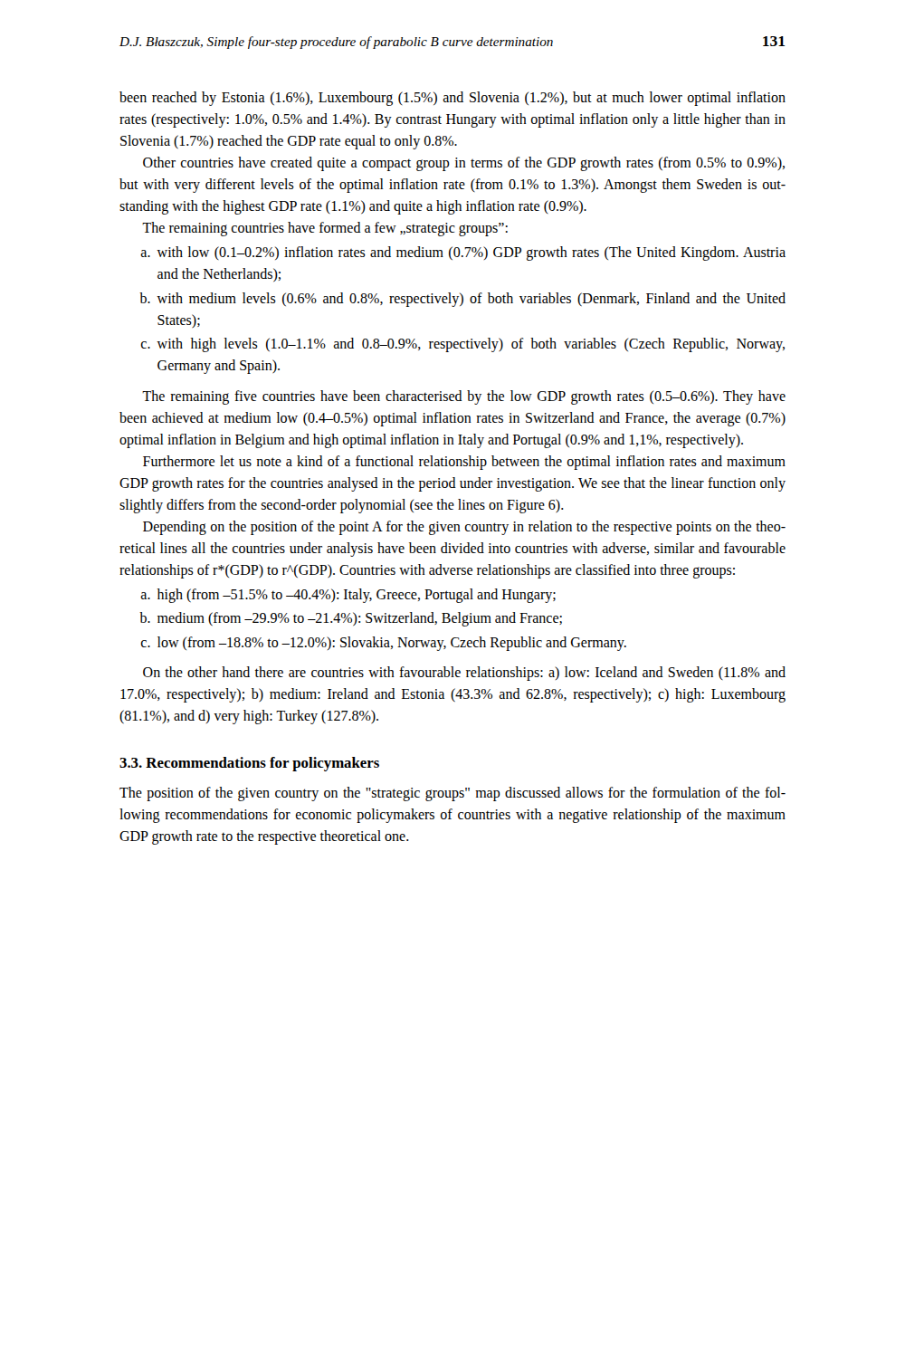D.J. Błaszczuk, Simple four-step procedure of parabolic B curve determination 131
been reached by Estonia (1.6%), Luxembourg (1.5%) and Slovenia (1.2%), but at much lower optimal inflation rates (respectively: 1.0%, 0.5% and 1.4%). By contrast Hungary with optimal inflation only a little higher than in Slovenia (1.7%) reached the GDP rate equal to only 0.8%.
Other countries have created quite a compact group in terms of the GDP growth rates (from 0.5% to 0.9%), but with very different levels of the optimal inflation rate (from 0.1% to 1.3%). Amongst them Sweden is outstanding with the highest GDP rate (1.1%) and quite a high inflation rate (0.9%).
The remaining countries have formed a few „strategic groups”:
with low (0.1–0.2%) inflation rates and medium (0.7%) GDP growth rates (The United Kingdom. Austria and the Netherlands);
with medium levels (0.6% and 0.8%, respectively) of both variables (Denmark, Finland and the United States);
with high levels (1.0–1.1% and 0.8–0.9%, respectively) of both variables (Czech Republic, Norway, Germany and Spain).
The remaining five countries have been characterised by the low GDP growth rates (0.5–0.6%). They have been achieved at medium low (0.4–0.5%) optimal inflation rates in Switzerland and France, the average (0.7%) optimal inflation in Belgium and high optimal inflation in Italy and Portugal (0.9% and 1,1%, respectively).
Furthermore let us note a kind of a functional relationship between the optimal inflation rates and maximum GDP growth rates for the countries analysed in the period under investigation. We see that the linear function only slightly differs from the second-order polynomial (see the lines on Figure 6).
Depending on the position of the point A for the given country in relation to the respective points on the theoretical lines all the countries under analysis have been divided into countries with adverse, similar and favourable relationships of r*(GDP) to r^(GDP). Countries with adverse relationships are classified into three groups:
high (from –51.5% to –40.4%): Italy, Greece, Portugal and Hungary;
medium (from –29.9% to –21.4%): Switzerland, Belgium and France;
low (from –18.8% to –12.0%): Slovakia, Norway, Czech Republic and Germany.
On the other hand there are countries with favourable relationships: a) low: Iceland and Sweden (11.8% and 17.0%, respectively); b) medium: Ireland and Estonia (43.3% and 62.8%, respectively); c) high: Luxembourg (81.1%), and d) very high: Turkey (127.8%).
3.3. Recommendations for policymakers
The position of the given country on the "strategic groups" map discussed allows for the formulation of the following recommendations for economic policymakers of countries with a negative relationship of the maximum GDP growth rate to the respective theoretical one.